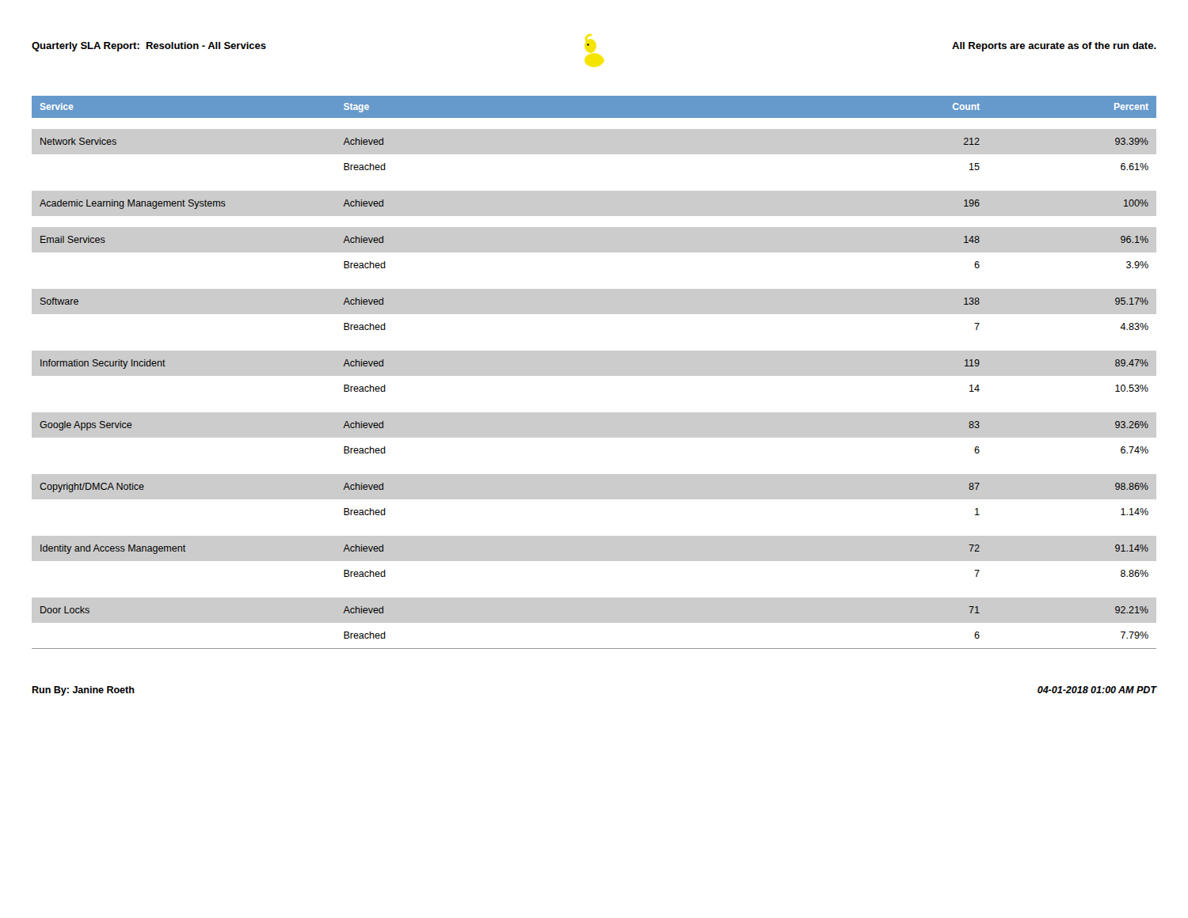Quarterly SLA Report: Resolution - All Services
All Reports are acurate as of the run date.
| Service | Stage | Count | Percent |
| --- | --- | --- | --- |
| Network Services | Achieved | 212 | 93.39% |
| | Breached | 15 | 6.61% |
| Academic Learning Management Systems | Achieved | 196 | 100% |
| Email Services | Achieved | 148 | 96.1% |
| | Breached | 6 | 3.9% |
| Software | Achieved | 138 | 95.17% |
| | Breached | 7 | 4.83% |
| Information Security Incident | Achieved | 119 | 89.47% |
| | Breached | 14 | 10.53% |
| Google Apps Service | Achieved | 83 | 93.26% |
| | Breached | 6 | 6.74% |
| Copyright/DMCA Notice | Achieved | 87 | 98.86% |
| | Breached | 1 | 1.14% |
| Identity and Access Management | Achieved | 72 | 91.14% |
| | Breached | 7 | 8.86% |
| Door Locks | Achieved | 71 | 92.21% |
| | Breached | 6 | 7.79% |
Run By: Janine Roeth
04-01-2018 01:00 AM PDT